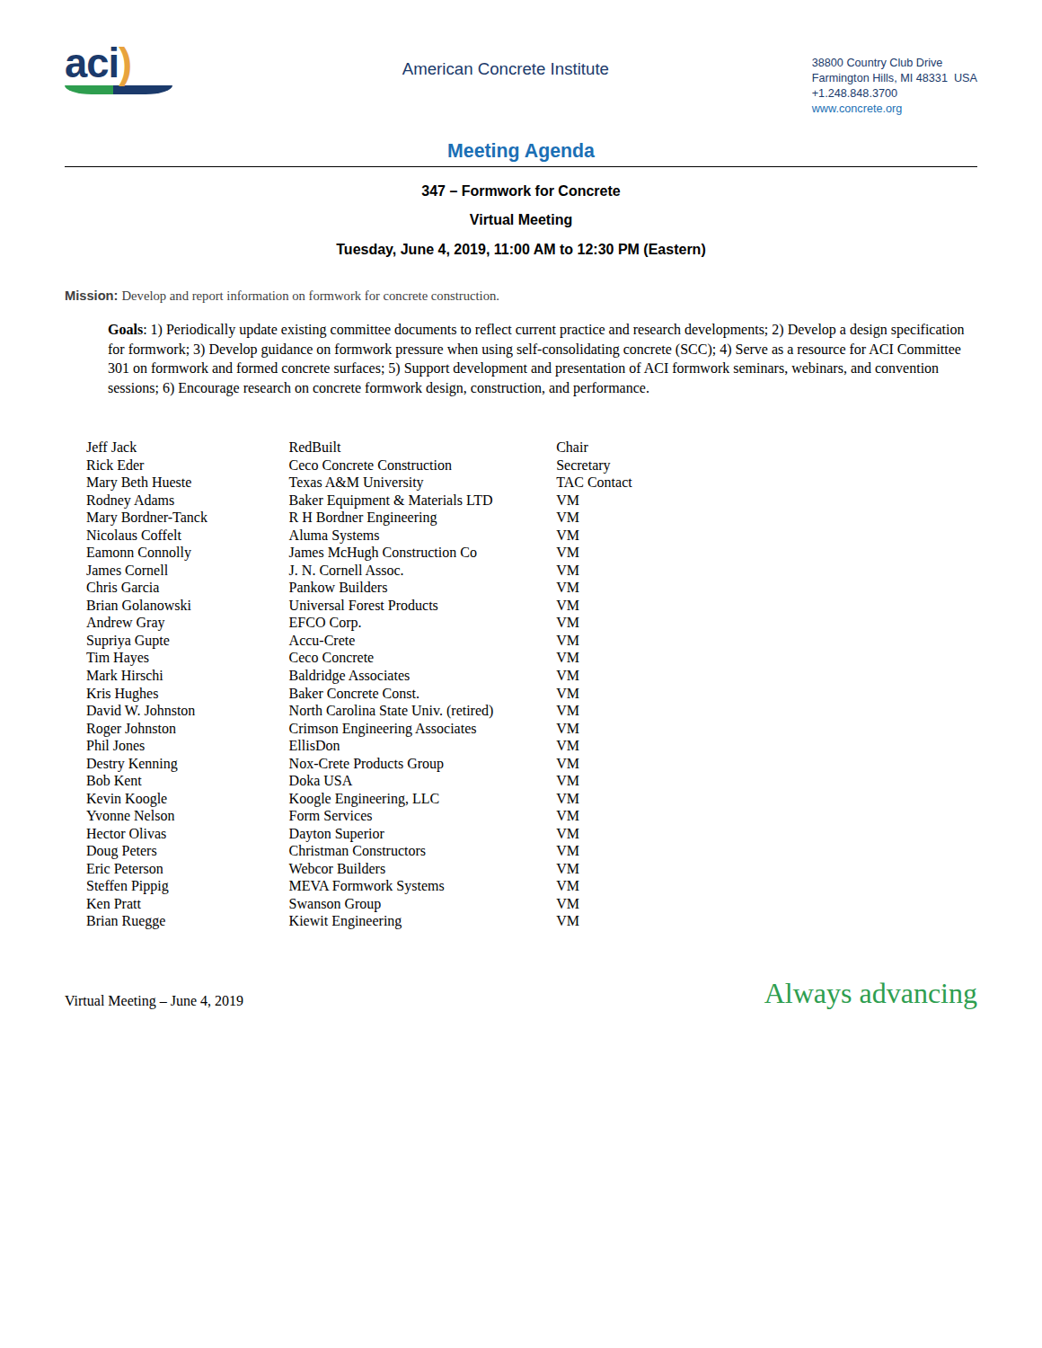aci)
American Concrete Institute
38800 Country Club Drive
Farmington Hills, MI 48331 USA
+1.248.848.3700
www.concrete.org
Meeting Agenda
347 – Formwork for Concrete
Virtual Meeting
Tuesday, June 4, 2019, 11:00 AM to 12:30 PM (Eastern)
Mission: Develop and report information on formwork for concrete construction.
Goals: 1) Periodically update existing committee documents to reflect current practice and research developments; 2) Develop a design specification for formwork; 3) Develop guidance on formwork pressure when using self-consolidating concrete (SCC); 4) Serve as a resource for ACI Committee 301 on formwork and formed concrete surfaces; 5) Support development and presentation of ACI formwork seminars, webinars, and convention sessions; 6) Encourage research on concrete formwork design, construction, and performance.
| Jeff Jack | RedBuilt | Chair |
| Rick Eder | Ceco Concrete Construction | Secretary |
| Mary Beth Hueste | Texas A&M University | TAC Contact |
| Rodney Adams | Baker Equipment & Materials LTD | VM |
| Mary Bordner-Tanck | R H Bordner Engineering | VM |
| Nicolaus Coffelt | Aluma Systems | VM |
| Eamonn Connolly | James McHugh Construction Co | VM |
| James Cornell | J. N. Cornell Assoc. | VM |
| Chris Garcia | Pankow Builders | VM |
| Brian Golanowski | Universal Forest Products | VM |
| Andrew Gray | EFCO Corp. | VM |
| Supriya Gupte | Accu-Crete | VM |
| Tim Hayes | Ceco Concrete | VM |
| Mark Hirschi | Baldridge Associates | VM |
| Kris Hughes | Baker Concrete Const. | VM |
| David W. Johnston | North Carolina State Univ. (retired) | VM |
| Roger Johnston | Crimson Engineering Associates | VM |
| Phil Jones | EllisDon | VM |
| Destry Kenning | Nox-Crete Products Group | VM |
| Bob Kent | Doka USA | VM |
| Kevin Koogle | Koogle Engineering, LLC | VM |
| Yvonne Nelson | Form Services | VM |
| Hector Olivas | Dayton Superior | VM |
| Doug Peters | Christman Constructors | VM |
| Eric Peterson | Webcor Builders | VM |
| Steffen Pippig | MEVA Formwork Systems | VM |
| Ken Pratt | Swanson Group | VM |
| Brian Ruegge | Kiewit Engineering | VM |
Virtual Meeting – June 4, 2019
Always advancing